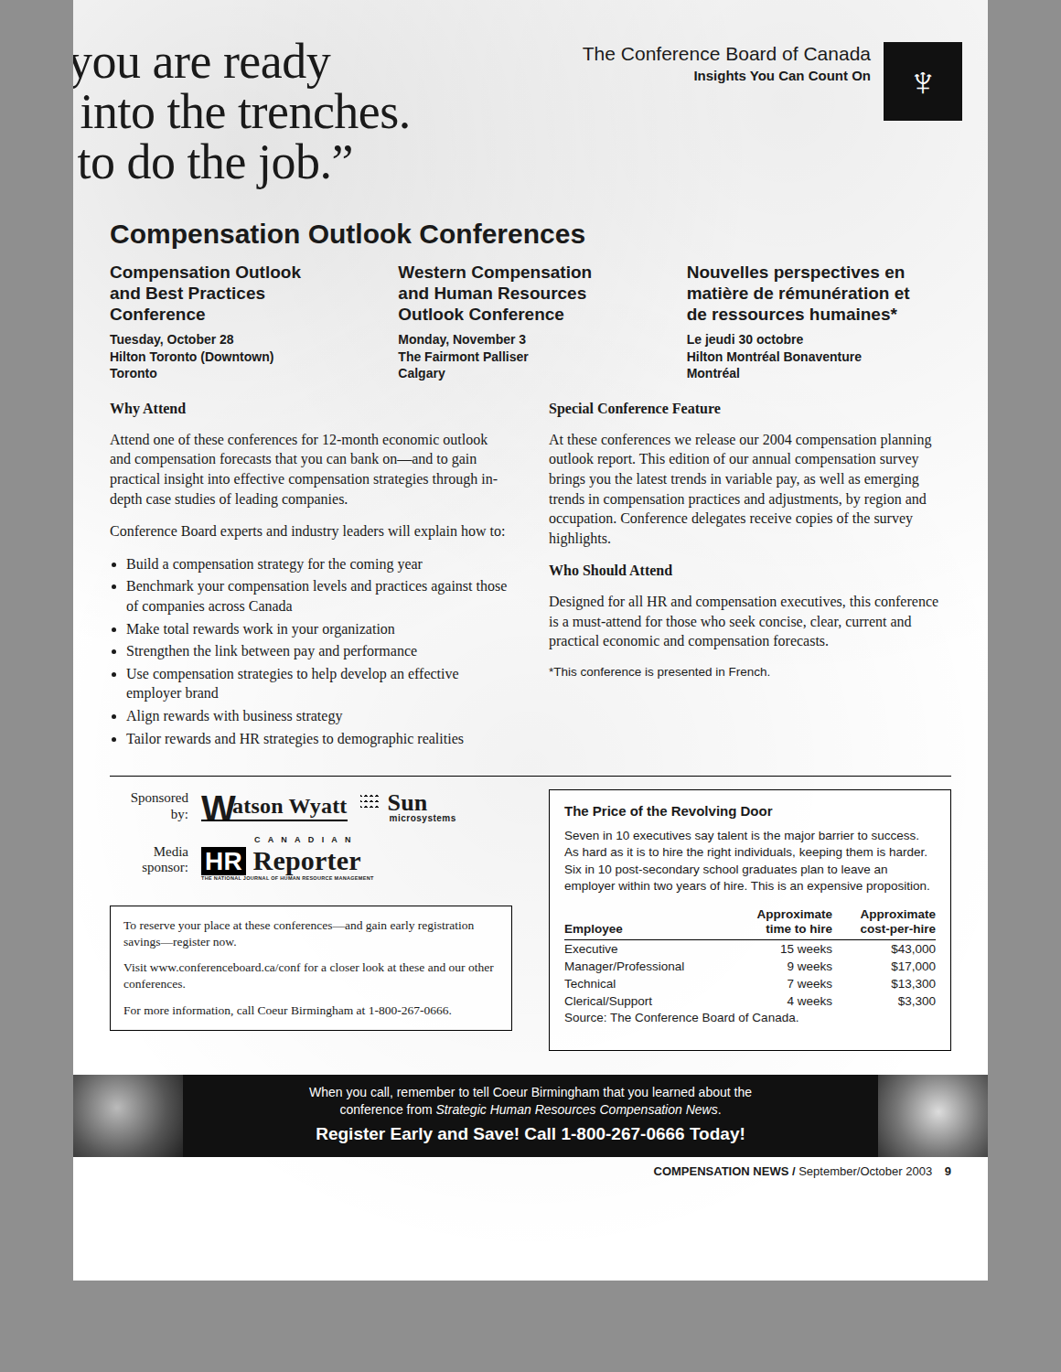al, you are ready ent into the trenches. ols to do the job.”
The Conference Board of Canada Insights You Can Count On
♆
Compensation Outlook Conferences
Compensation Outlook
and Best Practices
Conference
Tuesday, October 28
Hilton Toronto (Downtown)
Toronto
Western Compensation
and Human Resources
Outlook Conference
Monday, November 3
The Fairmont Palliser
Calgary
Nouvelles perspectives en
matière de rémunération et
de ressources humaines*
Le jeudi 30 octobre
Hilton Montréal Bonaventure
Montréal
Why Attend
Attend one of these conferences for 12-month economic outlook and compensation forecasts that you can bank on—and to gain practical insight into effective compensation strategies through in-depth case studies of leading companies.
Conference Board experts and industry leaders will explain how to:
Build a compensation strategy for the coming year
Benchmark your compensation levels and practices against those of companies across Canada
Make total rewards work in your organization
Strengthen the link between pay and performance
Use compensation strategies to help develop an effective employer brand
Align rewards with business strategy
Tailor rewards and HR strategies to demographic realities
Special Conference Feature
At these conferences we release our 2004 compensation planning outlook report. This edition of our annual compensation survey brings you the latest trends in variable pay, as well as emerging trends in compensation practices and adjustments, by region and occupation. Conference delegates receive copies of the survey highlights.
Who Should Attend
Designed for all HR and compensation executives, this conference is a must-attend for those who seek concise, clear, current and practical economic and compensation forecasts.
*This conference is presented in French.
Sponsored
by:
atson Wyatt
Sunmicrosystems
Media sponsor:
C A N A D I A N HR Reporter THE NATIONAL JOURNAL OF HUMAN RESOURCE MANAGEMENT
To reserve your place at these conferences—and gain early registration savings—register now.
Visit www.conferenceboard.ca/conf for a closer look at these and our other conferences.
For more information, call Coeur Birmingham at 1-800-267-0666.
The Price of the Revolving Door
Seven in 10 executives say talent is the major barrier to success. As hard as it is to hire the right individuals, keeping them is harder. Six in 10 post-secondary school graduates plan to leave an employer within two years of hire. This is an expensive proposition.
| Employee | Approximate time to hire | Approximate cost-per-hire |
| --- | --- | --- |
| Executive | 15 weeks | $43,000 |
| Manager/Professional | 9 weeks | $17,000 |
| Technical | 7 weeks | $13,300 |
| Clerical/Support | 4 weeks | $3,300 |
Source: The Conference Board of Canada.
When you call, remember to tell Coeur Birmingham that you learned about the
conference from Strategic Human Resources Compensation News. Register Early and Save! Call 1-800-267-0666 Today!
COMPENSATION NEWS / September/October 2003 9